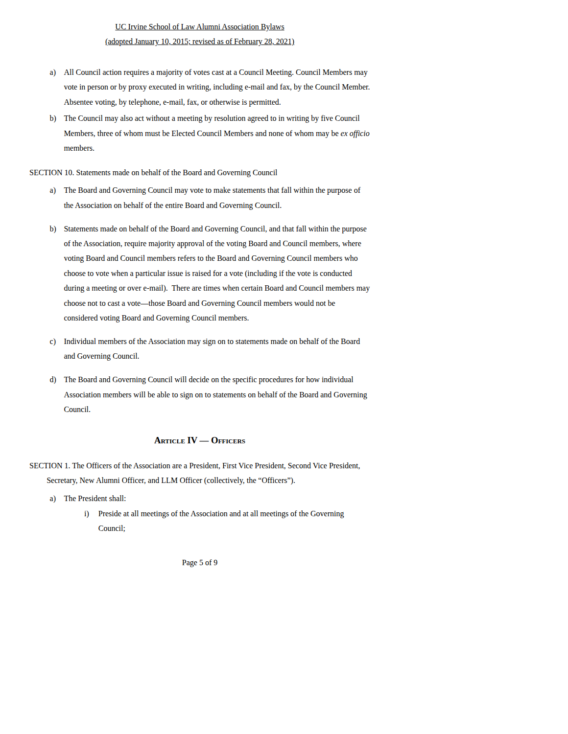UC Irvine School of Law Alumni Association Bylaws (adopted January 10, 2015; revised as of February 28, 2021)
a) All Council action requires a majority of votes cast at a Council Meeting. Council Members may vote in person or by proxy executed in writing, including e-mail and fax, by the Council Member. Absentee voting, by telephone, e-mail, fax, or otherwise is permitted.
b) The Council may also act without a meeting by resolution agreed to in writing by five Council Members, three of whom must be Elected Council Members and none of whom may be ex officio members.
SECTION 10. Statements made on behalf of the Board and Governing Council
a) The Board and Governing Council may vote to make statements that fall within the purpose of the Association on behalf of the entire Board and Governing Council.
b) Statements made on behalf of the Board and Governing Council, and that fall within the purpose of the Association, require majority approval of the voting Board and Council members, where voting Board and Council members refers to the Board and Governing Council members who choose to vote when a particular issue is raised for a vote (including if the vote is conducted during a meeting or over e-mail). There are times when certain Board and Council members may choose not to cast a vote—those Board and Governing Council members would not be considered voting Board and Governing Council members.
c) Individual members of the Association may sign on to statements made on behalf of the Board and Governing Council.
d) The Board and Governing Council will decide on the specific procedures for how individual Association members will be able to sign on to statements on behalf of the Board and Governing Council.
Article IV — Officers
SECTION 1. The Officers of the Association are a President, First Vice President, Second Vice President, Secretary, New Alumni Officer, and LLM Officer (collectively, the “Officers”).
a) The President shall:
i) Preside at all meetings of the Association and at all meetings of the Governing Council;
Page 5 of 9